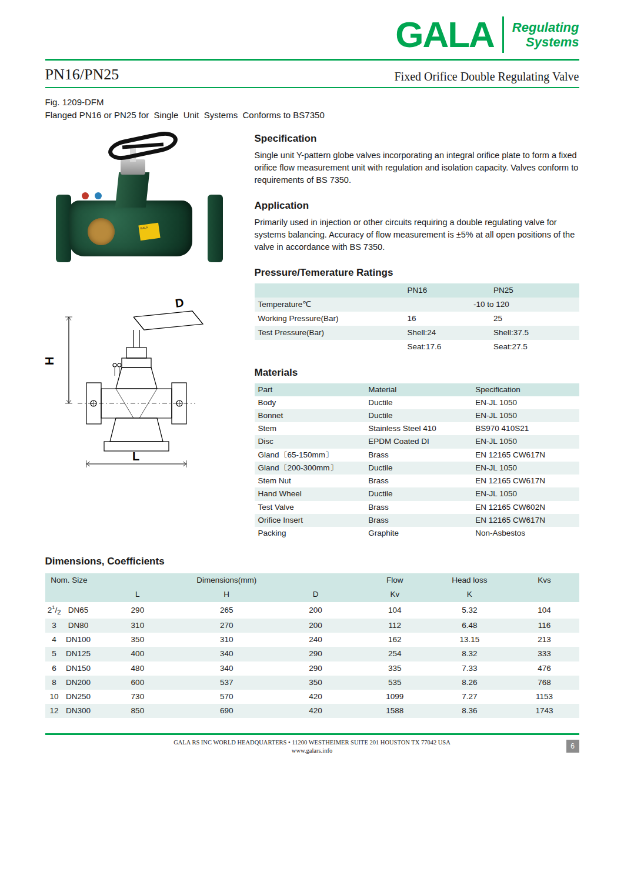GALA
Regulating
Systems
PN16/PN25
Fixed Orifice Double Regulating Valve
Fig. 1209-DFM
Flanged PN16 or PN25 for Single Unit Systems Conforms to BS7350
GALA
D H L
Specification
Single unit Y-pattern globe valves incorporating an integral orifice plate to form a fixed orifice flow measurement unit with regulation and isolation capacity. Valves conform to requirements of BS 7350.
Application
Primarily used in injection or other circuits requiring a double regulating valve for systems balancing. Accuracy of flow measurement is ±5% at all open positions of the valve in accordance with BS 7350.
Pressure/Temerature Ratings
| | PN16 | PN25 |
| --- | --- | --- |
| Temperature℃ | -10 to 120 |
| Working Pressure(Bar) | 16 | 25 |
| Test Pressure(Bar) | Shell:24 | Shell:37.5 |
| | Seat:17.6 | Seat:27.5 |
Materials
| Part | Material | Specification |
| --- | --- | --- |
| Body | Ductile | EN-JL 1050 |
| Bonnet | Ductile | EN-JL 1050 |
| Stem | Stainless Steel 410 | BS970 410S21 |
| Disc | EPDM Coated DI | EN-JL 1050 |
| Gland〔65-150mm〕 | Brass | EN 12165 CW617N |
| Gland〔200-300mm〕 | Ductile | EN-JL 1050 |
| Stem Nut | Brass | EN 12165 CW617N |
| Hand Wheel | Ductile | EN-JL 1050 |
| Test Valve | Brass | EN 12165 CW602N |
| Orifice Insert | Brass | EN 12165 CW617N |
| Packing | Graphite | Non-Asbestos |
Dimensions, Coefficients
| Nom. Size | Dimensions(mm) | Flow | Head loss | Kvs |
| --- | --- | --- | --- | --- |
| | | L | H | D | Kv | K | |
| 2 1 / 2 | DN65 | 290 | 265 | 200 | 104 | 5.32 | 104 |
| 3 | DN80 | 310 | 270 | 200 | 112 | 6.48 | 116 |
| 4 | DN100 | 350 | 310 | 240 | 162 | 13.15 | 213 |
| 5 | DN125 | 400 | 340 | 290 | 254 | 8.32 | 333 |
| 6 | DN150 | 480 | 340 | 290 | 335 | 7.33 | 476 |
| 8 | DN200 | 600 | 537 | 350 | 535 | 8.26 | 768 |
| 10 | DN250 | 730 | 570 | 420 | 1099 | 7.27 | 1153 |
| 12 | DN300 | 850 | 690 | 420 | 1588 | 8.36 | 1743 |
GALA RS INC WORLD HEADQUARTERS • 11200 WESTHEIMER SUITE 201 HOUSTON TX 77042 USA
www.galars.info
6